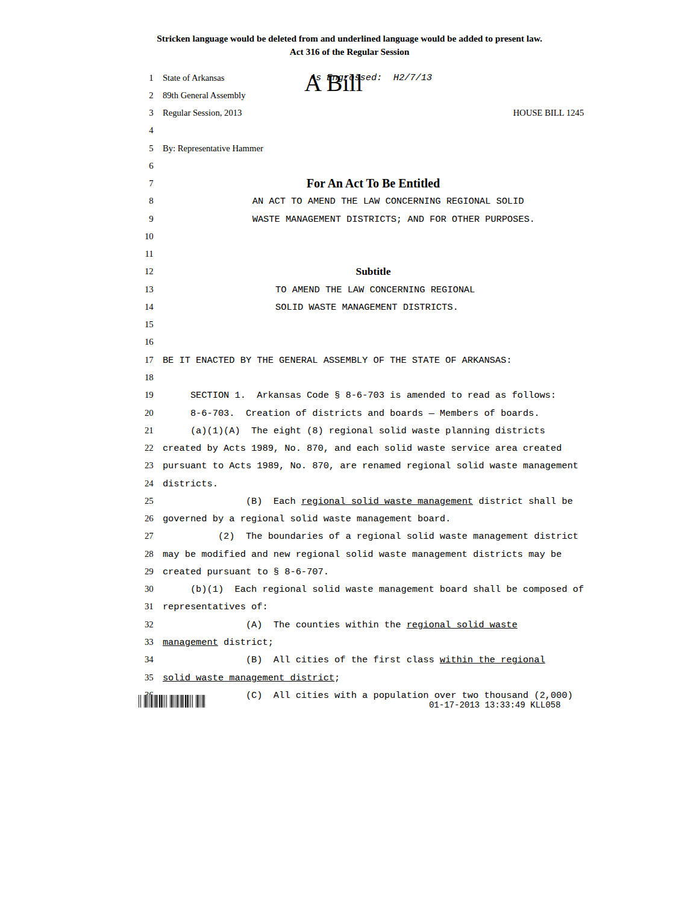Stricken language would be deleted from and underlined language would be added to present law. Act 316 of the Regular Session
1
2
3
4
5
6
7
8
9
10
11
12
13
14
15
16
17
18
19
20
21
22
23
24
25
26
27
28
29
30
31
32
33
34
35
36
State of Arkansas As Engrossed: H2/7/13
89th General Assembly A Bill
Regular Session, 2013 HOUSE BILL 1245
By: Representative Hammer
For An Act To Be Entitled
AN ACT TO AMEND THE LAW CONCERNING REGIONAL SOLID
WASTE MANAGEMENT DISTRICTS; AND FOR OTHER PURPOSES.
Subtitle
TO AMEND THE LAW CONCERNING REGIONAL
SOLID WASTE MANAGEMENT DISTRICTS.
BE IT ENACTED BY THE GENERAL ASSEMBLY OF THE STATE OF ARKANSAS:
SECTION 1. Arkansas Code § 8-6-703 is amended to read as follows:
8-6-703. Creation of districts and boards — Members of boards.
(a)(1)(A) The eight (8) regional solid waste planning districts
created by Acts 1989, No. 870, and each solid waste service area created
pursuant to Acts 1989, No. 870, are renamed regional solid waste management
districts.
(B) Each regional solid waste management district shall be
governed by a regional solid waste management board.
(2) The boundaries of a regional solid waste management district
may be modified and new regional solid waste management districts may be
created pursuant to § 8-6-707.
(b)(1) Each regional solid waste management board shall be composed of
representatives of:
(A) The counties within the regional solid waste
management district;
(B) All cities of the first class within the regional
solid waste management district;
(C) All cities with a population over two thousand (2,000)
01-17-2013 13:33:49 KLL058